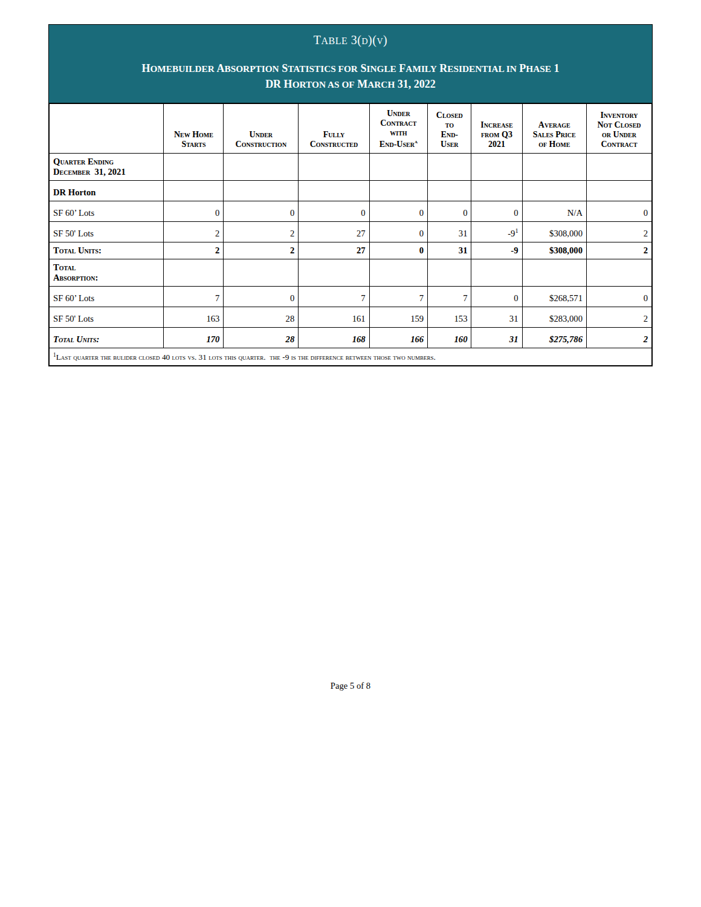| T ABLE 3(d)(v) H OMEBUILDER A BSORPTION S TATISTICS FOR S INGLE F AMILY R ESIDENTIAL IN P HASE 1 DR H ORTON AS OF M ARCH 31, 2022 |
| / / New Home Starts / Under Construction / Fully Constructed / Under Contract with End-User a / Closed to End- User / Increase from Q3 2021 / Average Sales Price of Home / Inventory Not Closed or Under Contract / / --- / --- / --- / --- / --- / --- / --- / --- / --- / / Quarter Ending December 31, 2021 / / / / / / / / / / DR Horton / / / / / / / / / / SF 60’ Lots / 0 / 0 / 0 / 0 / 0 / 0 / N/A / 0 / / SF 50' Lots / 2 / 2 / 27 / 0 / 31 / -9 1 / $308,000 / 2 / / Total Units: / 2 / 2 / 27 / 0 / 31 / -9 / $308,000 / 2 / / Total Absorption: / / / / / / / / / / SF 60’ Lots / 7 / 0 / 7 / 7 / 7 / 0 / $268,571 / 0 / / SF 50' Lots / 163 / 28 / 161 / 159 / 153 / 31 / $283,000 / 2 / / Total Units: / 170 / 28 / 168 / 166 / 160 / 31 / $275,786 / 2 / / 1 Last quarter the bulider closed 40 lots vs. 31 lots this quarter. the -9 is the difference between those two numbers. / |
Page 5 of 8